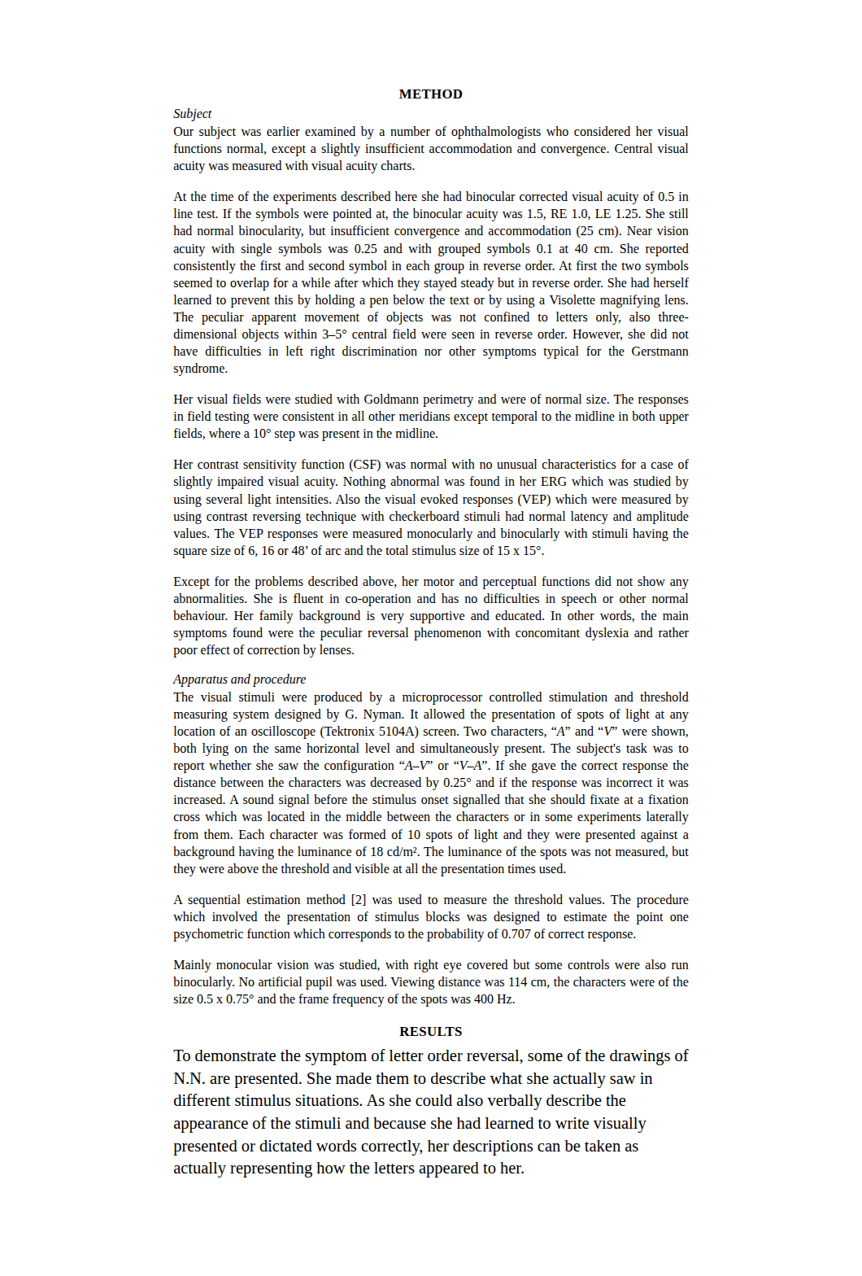METHOD
Subject
Our subject was earlier examined by a number of ophthalmologists who considered her visual functions normal, except a slightly insufficient accommodation and convergence. Central visual acuity was measured with visual acuity charts.
At the time of the experiments described here she had binocular corrected visual acuity of 0.5 in line test. If the symbols were pointed at, the binocular acuity was 1.5, RE 1.0, LE 1.25. She still had normal binocularity, but insufficient convergence and accommodation (25 cm). Near vision acuity with single symbols was 0.25 and with grouped symbols 0.1 at 40 cm. She reported consistently the first and second symbol in each group in reverse order. At first the two symbols seemed to overlap for a while after which they stayed steady but in reverse order. She had herself learned to prevent this by holding a pen below the text or by using a Visolette magnifying lens. The peculiar apparent movement of objects was not confined to letters only, also three-dimensional objects within 3–5° central field were seen in reverse order. However, she did not have difficulties in left right discrimination nor other symptoms typical for the Gerstmann syndrome.
Her visual fields were studied with Goldmann perimetry and were of normal size. The responses in field testing were consistent in all other meridians except temporal to the midline in both upper fields, where a 10° step was present in the midline.
Her contrast sensitivity function (CSF) was normal with no unusual characteristics for a case of slightly impaired visual acuity. Nothing abnormal was found in her ERG which was studied by using several light intensities. Also the visual evoked responses (VEP) which were measured by using contrast reversing technique with checkerboard stimuli had normal latency and amplitude values. The VEP responses were measured monocularly and binocularly with stimuli having the square size of 6, 16 or 48’ of arc and the total stimulus size of 15 x 15°.
Except for the problems described above, her motor and perceptual functions did not show any abnormalities. She is fluent in co-operation and has no difficulties in speech or other normal behaviour. Her family background is very supportive and educated. In other words, the main symptoms found were the peculiar reversal phenomenon with concomitant dyslexia and rather poor effect of correction by lenses.
Apparatus and procedure
The visual stimuli were produced by a microprocessor controlled stimulation and threshold measuring system designed by G. Nyman. It allowed the presentation of spots of light at any location of an oscilloscope (Tektronix 5104A) screen. Two characters, “A” and “V” were shown, both lying on the same horizontal level and simultaneously present. The subject's task was to report whether she saw the configuration “A–V” or “V–A”. If she gave the correct response the distance between the characters was decreased by 0.25° and if the response was incorrect it was increased. A sound signal before the stimulus onset signalled that she should fixate at a fixation cross which was located in the middle between the characters or in some experiments laterally from them. Each character was formed of 10 spots of light and they were presented against a background having the luminance of 18 cd/m². The luminance of the spots was not measured, but they were above the threshold and visible at all the presentation times used.
A sequential estimation method [2] was used to measure the threshold values. The procedure which involved the presentation of stimulus blocks was designed to estimate the point one psychometric function which corresponds to the probability of 0.707 of correct response.
Mainly monocular vision was studied, with right eye covered but some controls were also run binocularly. No artificial pupil was used. Viewing distance was 114 cm, the characters were of the size 0.5 x 0.75° and the frame frequency of the spots was 400 Hz.
RESULTS
To demonstrate the symptom of letter order reversal, some of the drawings of N.N. are presented. She made them to describe what she actually saw in different stimulus situations. As she could also verbally describe the appearance of the stimuli and because she had learned to write visually presented or dictated words correctly, her descriptions can be taken as actually representing how the letters appeared to her.